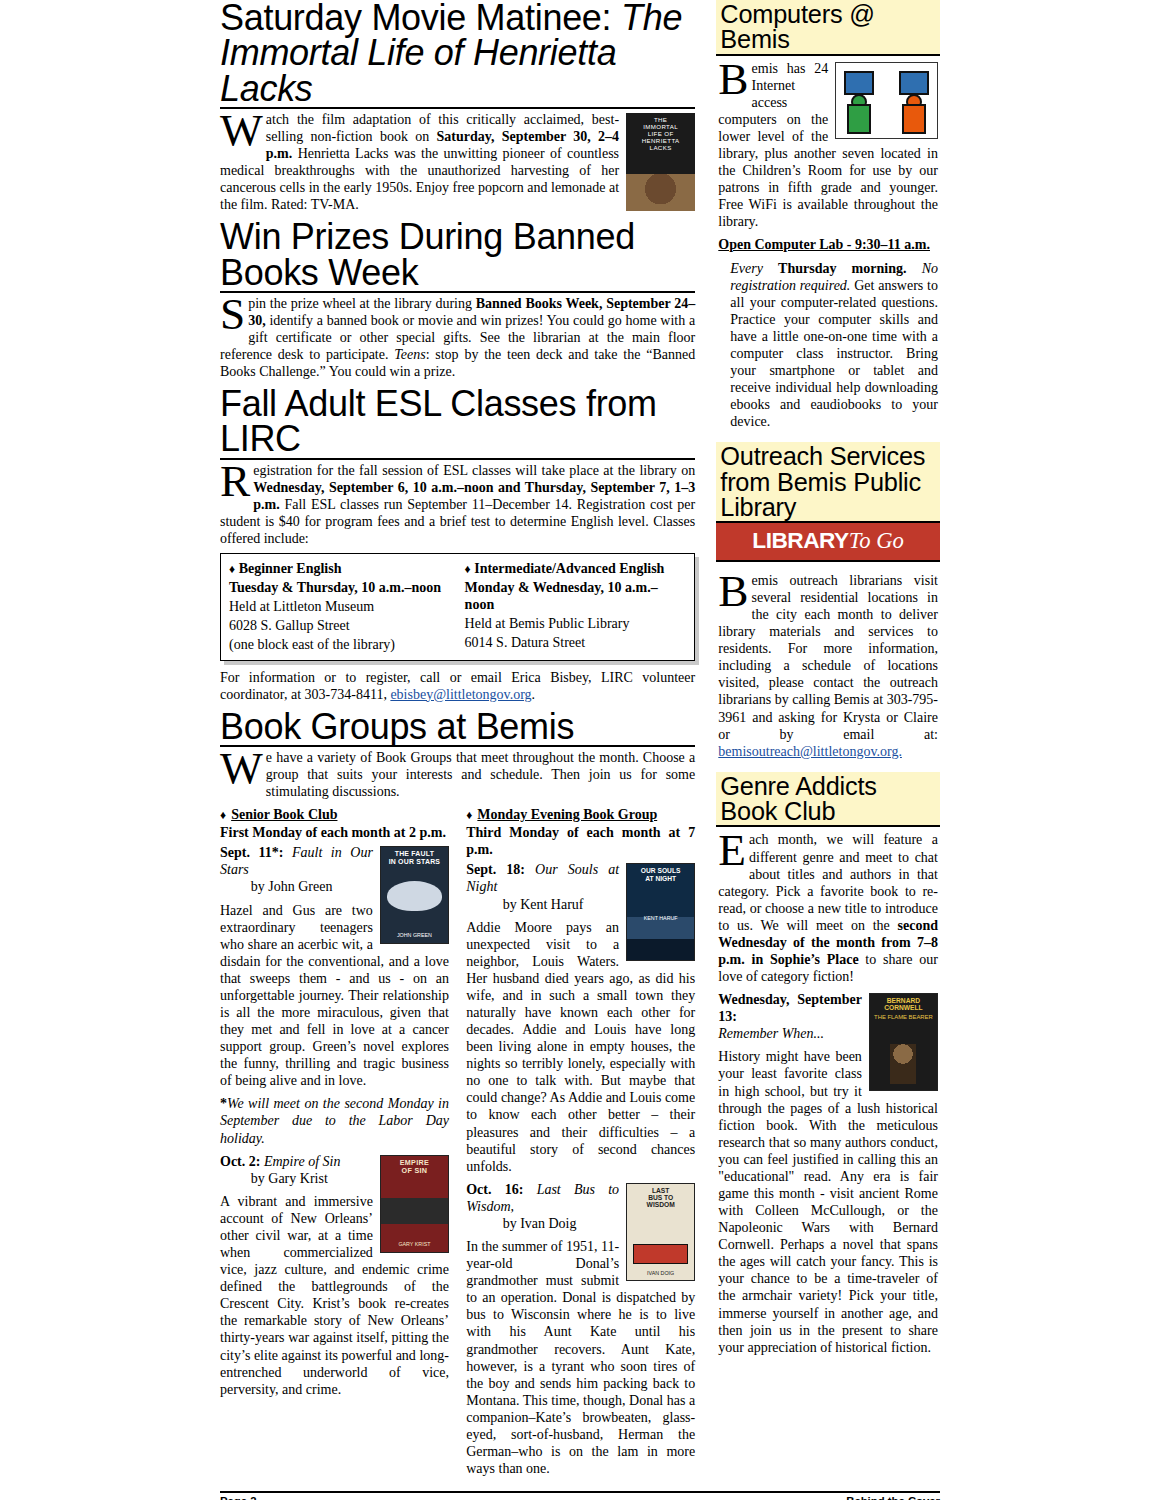Saturday Movie Matinee: The Immortal Life of Henrietta Lacks
THE
IMMORTAL
LIFE OF
HENRIETTA
LACKS
Watch the film adaptation of this critically acclaimed, best-selling non-fiction book on Saturday, September 30, 2–4 p.m. Henrietta Lacks was the unwitting pioneer of countless medical breakthroughs with the unauthorized harvesting of her cancerous cells in the early 1950s. Enjoy free popcorn and lemonade at the film. Rated: TV-MA.
Win Prizes During Banned Books Week
Spin the prize wheel at the library during Banned Books Week, September 24–30, identify a banned book or movie and win prizes! You could go home with a gift certificate or other special gifts. See the librarian at the main floor reference desk to participate. Teens: stop by the teen deck and take the “Banned Books Challenge.” You could win a prize.
Fall Adult ESL Classes from LIRC
Registration for the fall session of ESL classes will take place at the library on Wednesday, September 6, 10 a.m.–noon and Thursday, September 7, 1–3 p.m. Fall ESL classes run September 11–December 14. Registration cost per student is $40 for program fees and a brief test to determine English level. Classes offered include:
♦ Beginner English
Tuesday & Thursday, 10 a.m.–noon
Held at Littleton Museum
6028 S. Gallup Street
(one block east of the library)
♦ Intermediate/Advanced English
Monday & Wednesday, 10 a.m.–noon
Held at Bemis Public Library
6014 S. Datura Street
For information or to register, call or email Erica Bisbey, LIRC volunteer coordinator, at 303-734-8411, ebisbey@littletongov.org.
Book Groups at Bemis
We have a variety of Book Groups that meet throughout the month. Choose a group that suits your interests and schedule. Then join us for some stimulating discussions.
♦
Senior Book Club
First Monday of each month at 2 p.m.
THE FAULT
IN OUR STARS
JOHN GREEN
Sept. 11*: Fault in Our Stars
by John Green
Hazel and Gus are two extraordinary teenagers who share an acerbic wit, a disdain for the conventional, and a love that sweeps them - and us - on an unforgettable journey. Their relationship is all the more miraculous, given that they met and fell in love at a cancer support group. Green’s novel explores the funny, thrilling and tragic business of being alive and in love.
*We will meet on the second Monday in September due to the Labor Day holiday.
EMPIRE
OF SIN
GARY KRIST
Oct. 2: Empire of Sin
by Gary Krist
A vibrant and immersive account of New Orleans’ other civil war, at a time when commercialized vice, jazz culture, and endemic crime defined the battlegrounds of the Crescent City. Krist’s book re-creates the remarkable story of New Orleans’ thirty-years war against itself, pitting the city’s elite against its powerful and long-entrenched underworld of vice, perversity, and crime.
♦
Monday Evening Book Group
Third Monday of each month at 7 p.m.
OUR SOULS
AT NIGHT
KENT HARUF
Sept. 18: Our Souls at Night
by Kent Haruf
Addie Moore pays an unexpected visit to a neighbor, Louis Waters. Her husband died years ago, as did his wife, and in such a small town they naturally have known each other for decades. Addie and Louis have long been living alone in empty houses, the nights so terribly lonely, especially with no one to talk with. But maybe that could change? As Addie and Louis come to know each other better – their pleasures and their difficulties – a beautiful story of second chances unfolds.
LAST
BUS TO
WISDOM
IVAN DOIG
Oct. 16: Last Bus to Wisdom,
by Ivan Doig
In the summer of 1951, 11-year-old Donal’s grandmother must submit to an operation. Donal is dispatched by bus to Wisconsin where he is to live with his Aunt Kate until his grandmother recovers. Aunt Kate, however, is a tyrant who soon tires of the boy and sends him packing back to Montana. This time, though, Donal has a companion–Kate’s browbeaten, glass-eyed, sort-of-husband, Herman the German–who is on the lam in more ways than one.
Computers @ Bemis
Bemis has 24 Internet access computers on the lower level of the library, plus another seven located in the Children’s Room for use by our patrons in fifth grade and younger. Free WiFi is available throughout the library.
Open Computer Lab - 9:30–11 a.m.
Every Thursday morning. No registration required. Get answers to all your computer-related questions. Practice your computer skills and have a little one-on-one time with a computer class instructor. Bring your smartphone or tablet and receive individual help downloading ebooks and eaudiobooks to your device.
Outreach Services from Bemis Public Library
LIBRARY To Go
Bemis outreach librarians visit several residential locations in the city each month to deliver library materials and services to residents. For more information, including a schedule of locations visited, please contact the outreach librarians by calling Bemis at 303-795-3961 and asking for Krysta or Claire or by email at: bemisoutreach@littletongov.org.
Genre Addicts Book Club
Each month, we will feature a different genre and meet to chat about titles and authors in that category. Pick a favorite book to re-read, or choose a new title to introduce to us. We will meet on the second Wednesday of the month from 7–8 p.m. in Sophie’s Place to share our love of category fiction!
BERNARD
CORNWELL
THE FLAME BEARER
Wednesday, September 13:
Remember When...
History might have been your least favorite class in high school, but try it through the pages of a lush historical fiction book. With the meticulous research that so many authors conduct, you can feel justified in calling this an "educational" read. Any era is fair game this month - visit ancient Rome with Colleen McCullough, or the Napoleonic Wars with Bernard Cornwell. Perhaps a novel that spans the ages will catch your fancy. This is your chance to be a time-traveler of the armchair variety! Pick your title, immerse yourself in another age, and then join us in the present to share your appreciation of historical fiction.
Page 2 Behind the Cover